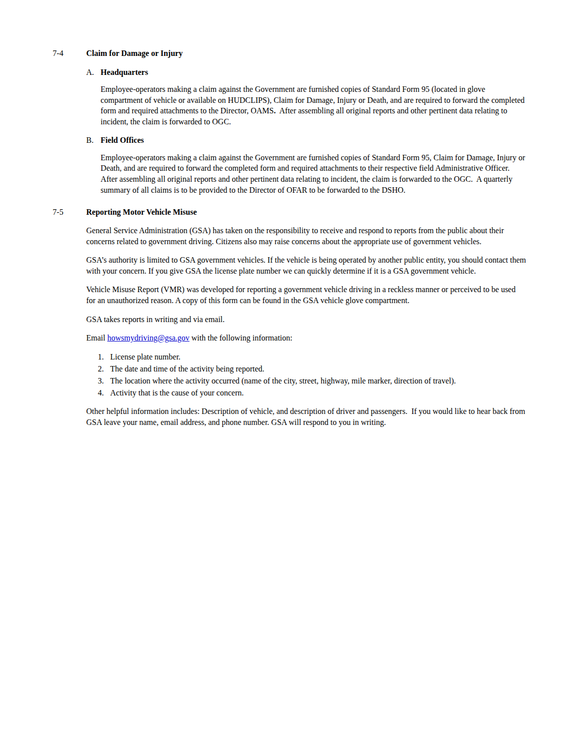7-4 Claim for Damage or Injury
A. Headquarters
Employee-operators making a claim against the Government are furnished copies of Standard Form 95 (located in glove compartment of vehicle or available on HUDCLIPS), Claim for Damage, Injury or Death, and are required to forward the completed form and required attachments to the Director, OAMS. After assembling all original reports and other pertinent data relating to incident, the claim is forwarded to OGC.
B. Field Offices
Employee-operators making a claim against the Government are furnished copies of Standard Form 95, Claim for Damage, Injury or Death, and are required to forward the completed form and required attachments to their respective field Administrative Officer. After assembling all original reports and other pertinent data relating to incident, the claim is forwarded to the OGC. A quarterly summary of all claims is to be provided to the Director of OFAR to be forwarded to the DSHO.
7-5 Reporting Motor Vehicle Misuse
General Service Administration (GSA) has taken on the responsibility to receive and respond to reports from the public about their concerns related to government driving. Citizens also may raise concerns about the appropriate use of government vehicles.
GSA’s authority is limited to GSA government vehicles. If the vehicle is being operated by another public entity, you should contact them with your concern. If you give GSA the license plate number we can quickly determine if it is a GSA government vehicle.
Vehicle Misuse Report (VMR) was developed for reporting a government vehicle driving in a reckless manner or perceived to be used for an unauthorized reason. A copy of this form can be found in the GSA vehicle glove compartment.
GSA takes reports in writing and via email.
Email howsmydriving@gsa.gov with the following information:
License plate number.
The date and time of the activity being reported.
The location where the activity occurred (name of the city, street, highway, mile marker, direction of travel).
Activity that is the cause of your concern.
Other helpful information includes: Description of vehicle, and description of driver and passengers. If you would like to hear back from GSA leave your name, email address, and phone number. GSA will respond to you in writing.